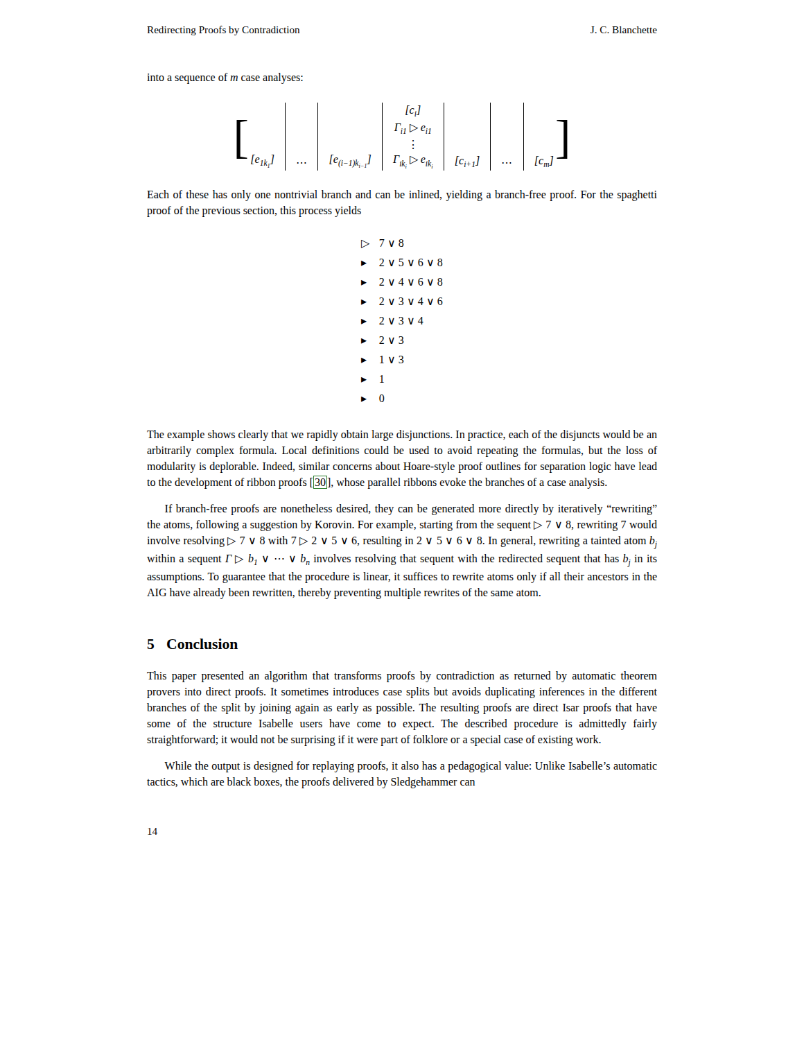Redirecting Proofs by Contradiction
J. C. Blanchette
into a sequence of m case analyses:
[
[e1k1]
⋯
[e(i−1)ki−1]
[ci]
Γi1 ▷ ei1
⋮
Γiki ▷ eiki
[ci+1]
⋯
[cm]
]
Each of these has only one nontrivial branch and can be inlined, yielding a branch-free proof. For the spaghetti proof of the previous section, this process yields
▷7 ∨ 8
▸2 ∨ 5 ∨ 6 ∨ 8
▸2 ∨ 4 ∨ 6 ∨ 8
▸2 ∨ 3 ∨ 4 ∨ 6
▸2 ∨ 3 ∨ 4
▸2 ∨ 3
▸1 ∨ 3
▸1
▸0
The example shows clearly that we rapidly obtain large disjunctions. In practice, each of the disjuncts would be an arbitrarily complex formula. Local definitions could be used to avoid repeating the formulas, but the loss of modularity is deplorable. Indeed, similar concerns about Hoare-style proof outlines for separation logic have lead to the development of ribbon proofs [30], whose parallel ribbons evoke the branches of a case analysis.
If branch-free proofs are nonetheless desired, they can be generated more directly by iteratively “rewriting” the atoms, following a suggestion by Korovin. For example, starting from the sequent ▷ 7 ∨ 8, rewriting 7 would involve resolving ▷ 7 ∨ 8 with 7 ▷ 2 ∨ 5 ∨ 6, resulting in 2 ∨ 5 ∨ 6 ∨ 8. In general, rewriting a tainted atom bj within a sequent Γ ▷ b1 ∨ ⋯ ∨ bn involves resolving that sequent with the redirected sequent that has bj in its assumptions. To guarantee that the procedure is linear, it suffices to rewrite atoms only if all their ancestors in the AIG have already been rewritten, thereby preventing multiple rewrites of the same atom.
5 Conclusion
This paper presented an algorithm that transforms proofs by contradiction as returned by automatic theorem provers into direct proofs. It sometimes introduces case splits but avoids duplicating inferences in the different branches of the split by joining again as early as possible. The resulting proofs are direct Isar proofs that have some of the structure Isabelle users have come to expect. The described procedure is admittedly fairly straightforward; it would not be surprising if it were part of folklore or a special case of existing work.
While the output is designed for replaying proofs, it also has a pedagogical value: Unlike Isabelle’s automatic tactics, which are black boxes, the proofs delivered by Sledgehammer can
14